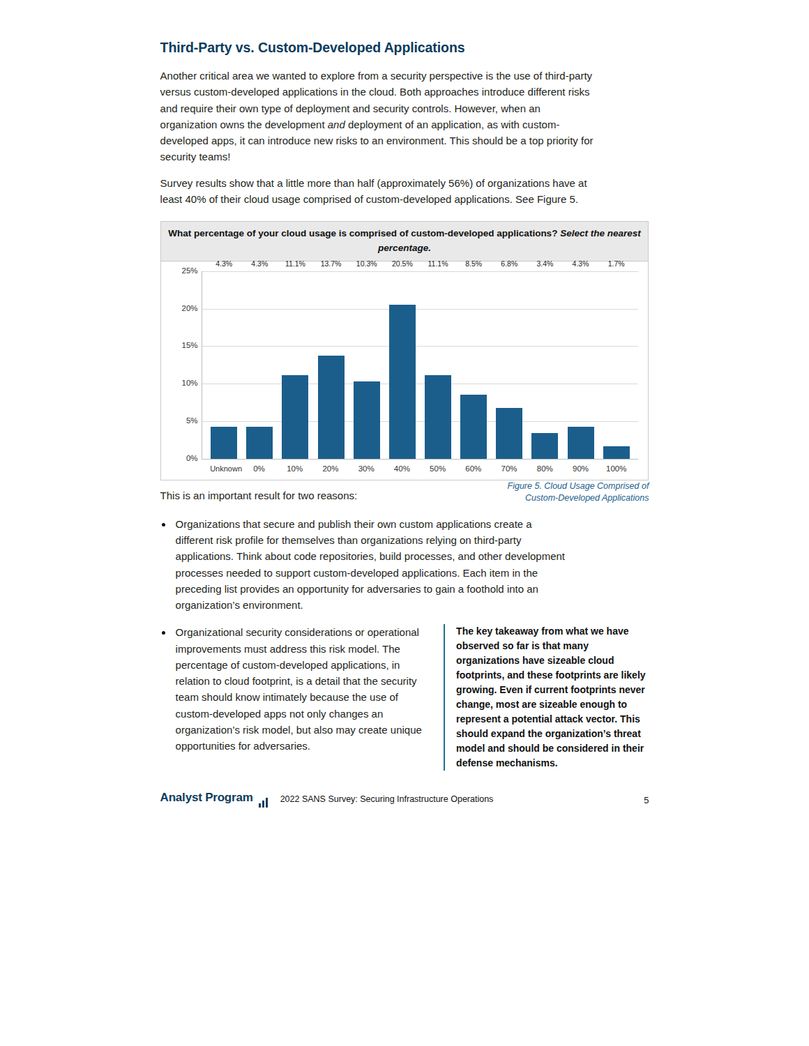Third-Party vs. Custom-Developed Applications
Another critical area we wanted to explore from a security perspective is the use of third-party versus custom-developed applications in the cloud. Both approaches introduce different risks and require their own type of deployment and security controls. However, when an organization owns the development and deployment of an application, as with custom-developed apps, it can introduce new risks to an environment. This should be a top priority for security teams!
Survey results show that a little more than half (approximately 56%) of organizations have at least 40% of their cloud usage comprised of custom-developed applications. See Figure 5.
What percentage of your cloud usage is comprised of custom-developed applications? Select the nearest percentage.
25%
20%
15%
10%
5%
0%
4.3%
4.3%
11.1%
13.7%
10.3%
20.5%
11.1%
8.5%
6.8%
3.4%
4.3%
1.7%
Unknown 0% 10% 20% 30% 40% 50% 60% 70% 80% 90% 100%
This is an important result for two reasons:
Figure 5. Cloud Usage Comprised of
Custom-Developed Applications
Organizations that secure and publish their own custom applications create a different risk profile for themselves than organizations relying on third-party applications. Think about code repositories, build processes, and other development processes needed to support custom-developed applications. Each item in the preceding list provides an opportunity for adversaries to gain a foothold into an organization’s environment.
Organizational security considerations or operational improvements must address this risk model. The percentage of custom-developed applications, in relation to cloud footprint, is a detail that the security team should know intimately because the use of custom-developed apps not only changes an organization’s risk model, but also may create unique opportunities for adversaries.
The key takeaway from what we have observed so far is that many organizations have sizeable cloud footprints, and these footprints are likely growing. Even if current footprints never change, most are sizeable enough to represent a potential attack vector. This should expand the organization’s threat model and should be considered in their defense mechanisms.
Analyst Program 2022 SANS Survey: Securing Infrastructure Operations
5